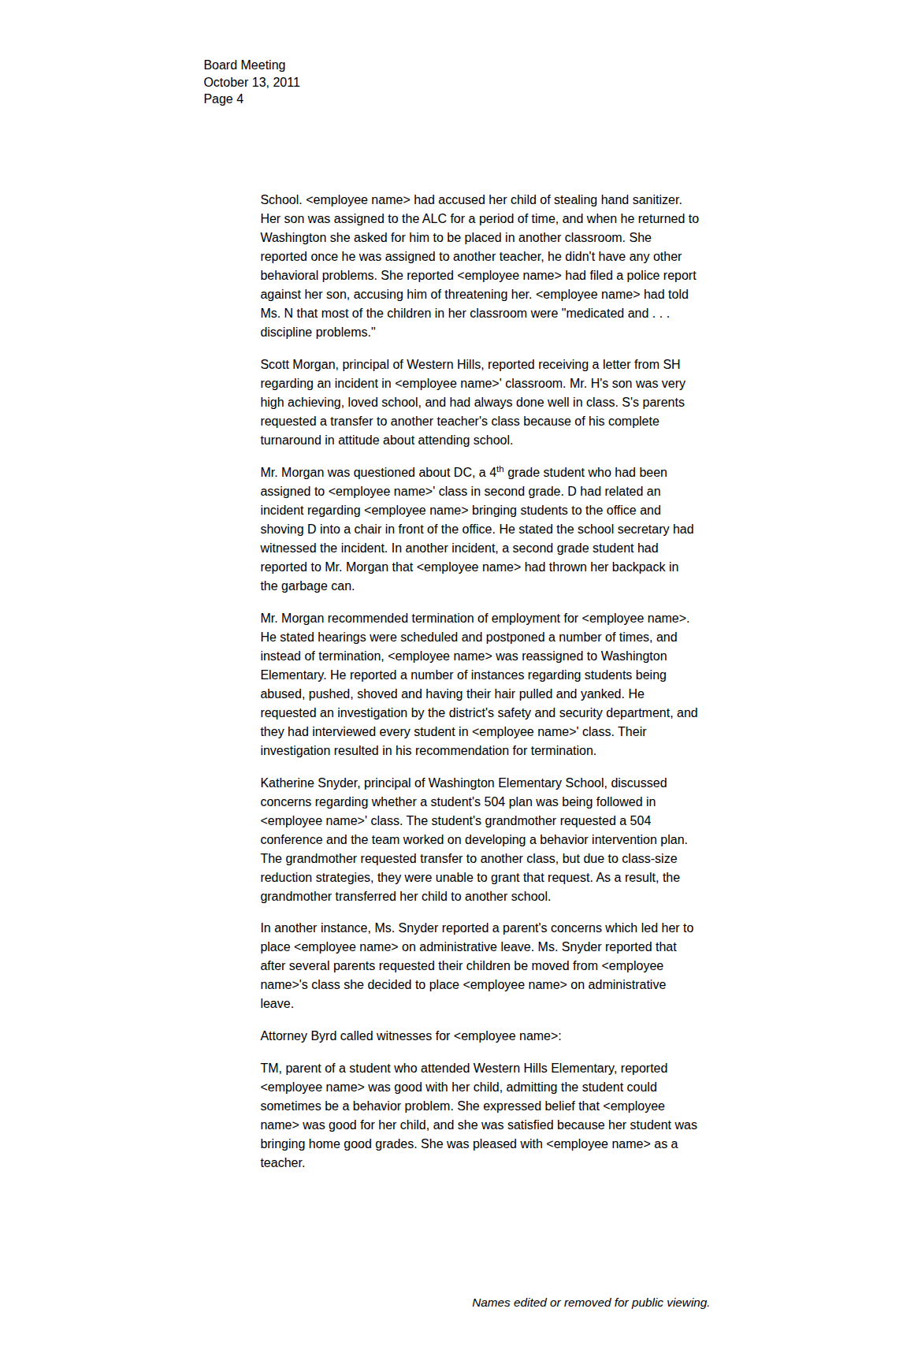Board Meeting
October 13, 2011
Page 4
School. <employee name> had accused her child of stealing hand sanitizer. Her son was assigned to the ALC for a period of time, and when he returned to Washington she asked for him to be placed in another classroom. She reported once he was assigned to another teacher, he didn't have any other behavioral problems. She reported <employee name> had filed a police report against her son, accusing him of threatening her. <employee name> had told Ms. N that most of the children in her classroom were "medicated and . . . discipline problems."
Scott Morgan, principal of Western Hills, reported receiving a letter from SH regarding an incident in <employee name>' classroom. Mr. H's son was very high achieving, loved school, and had always done well in class. S's parents requested a transfer to another teacher's class because of his complete turnaround in attitude about attending school.
Mr. Morgan was questioned about DC, a 4th grade student who had been assigned to <employee name>' class in second grade. D had related an incident regarding <employee name> bringing students to the office and shoving D into a chair in front of the office. He stated the school secretary had witnessed the incident. In another incident, a second grade student had reported to Mr. Morgan that <employee name> had thrown her backpack in the garbage can.
Mr. Morgan recommended termination of employment for <employee name>. He stated hearings were scheduled and postponed a number of times, and instead of termination, <employee name> was reassigned to Washington Elementary. He reported a number of instances regarding students being abused, pushed, shoved and having their hair pulled and yanked. He requested an investigation by the district's safety and security department, and they had interviewed every student in <employee name>' class. Their investigation resulted in his recommendation for termination.
Katherine Snyder, principal of Washington Elementary School, discussed concerns regarding whether a student's 504 plan was being followed in <employee name>' class. The student's grandmother requested a 504 conference and the team worked on developing a behavior intervention plan. The grandmother requested transfer to another class, but due to class-size reduction strategies, they were unable to grant that request. As a result, the grandmother transferred her child to another school.
In another instance, Ms. Snyder reported a parent's concerns which led her to place <employee name> on administrative leave. Ms. Snyder reported that after several parents requested their children be moved from <employee name>'s class she decided to place <employee name> on administrative leave.
Attorney Byrd called witnesses for <employee name>:
TM, parent of a student who attended Western Hills Elementary, reported <employee name> was good with her child, admitting the student could sometimes be a behavior problem. She expressed belief that <employee name> was good for her child, and she was satisfied because her student was bringing home good grades. She was pleased with <employee name> as a teacher.
Names edited or removed for public viewing.